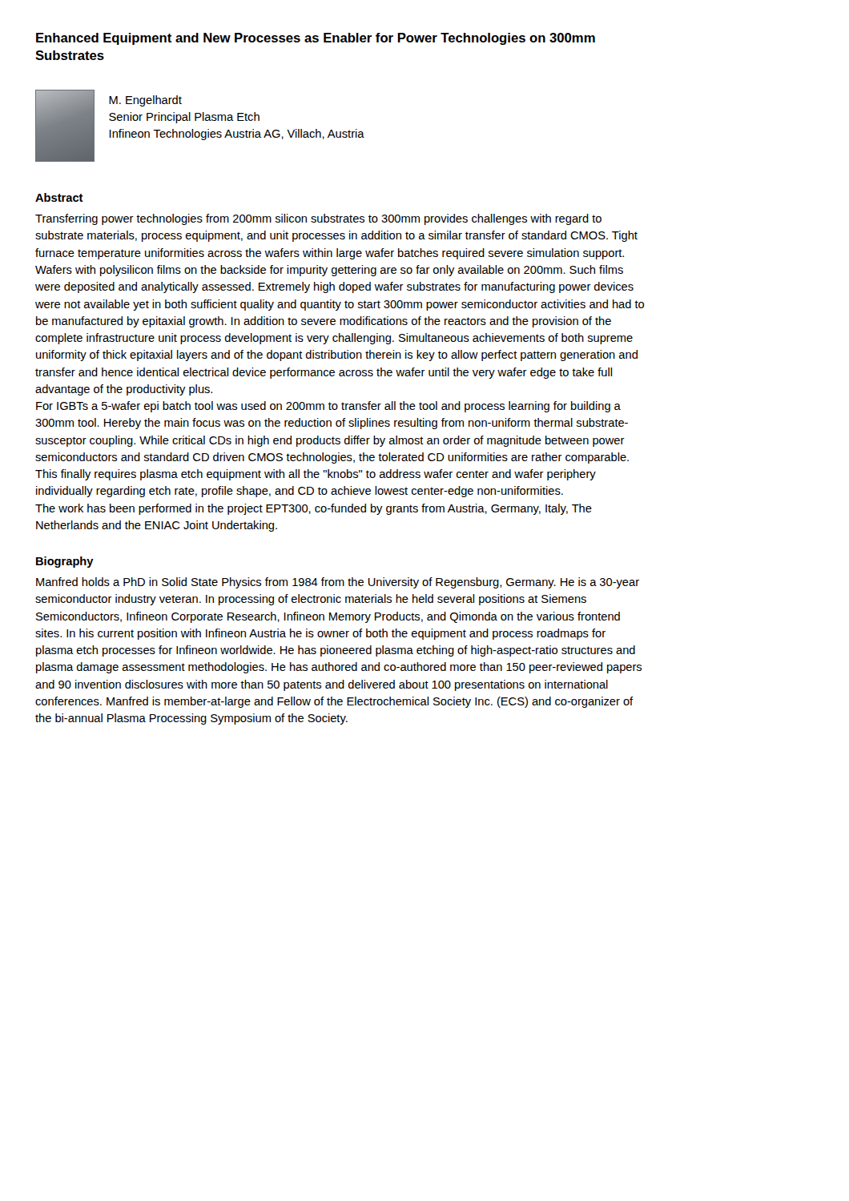Enhanced Equipment and New Processes as Enabler for Power Technologies on 300mm Substrates
M. Engelhardt
Senior Principal Plasma Etch
Infineon Technologies Austria AG, Villach, Austria
Abstract
Transferring power technologies from 200mm silicon substrates to 300mm provides challenges with regard to substrate materials, process equipment, and unit processes in addition to a similar transfer of standard CMOS. Tight furnace temperature uniformities across the wafers within large wafer batches required severe simulation support. Wafers with polysilicon films on the backside for impurity gettering are so far only available on 200mm. Such films were deposited and analytically assessed. Extremely high doped wafer substrates for manufacturing power devices were not available yet in both sufficient quality and quantity to start 300mm power semiconductor activities and had to be manufactured by epitaxial growth. In addition to severe modifications of the reactors and the provision of the complete infrastructure unit process development is very challenging. Simultaneous achievements of both supreme uniformity of thick epitaxial layers and of the dopant distribution therein is key to allow perfect pattern generation and transfer and hence identical electrical device performance across the wafer until the very wafer edge to take full advantage of the productivity plus.
For IGBTs a 5-wafer epi batch tool was used on 200mm to transfer all the tool and process learning for building a 300mm tool. Hereby the main focus was on the reduction of sliplines resulting from non-uniform thermal substrate-susceptor coupling. While critical CDs in high end products differ by almost an order of magnitude between power semiconductors and standard CD driven CMOS technologies, the tolerated CD uniformities are rather comparable. This finally requires plasma etch equipment with all the "knobs" to address wafer center and wafer periphery individually regarding etch rate, profile shape, and CD to achieve lowest center-edge non-uniformities.
The work has been performed in the project EPT300, co-funded by grants from Austria, Germany, Italy, The Netherlands and the ENIAC Joint Undertaking.
Biography
Manfred holds a PhD in Solid State Physics from 1984 from the University of Regensburg, Germany. He is a 30-year semiconductor industry veteran. In processing of electronic materials he held several positions at Siemens Semiconductors, Infineon Corporate Research, Infineon Memory Products, and Qimonda on the various frontend sites. In his current position with Infineon Austria he is owner of both the equipment and process roadmaps for plasma etch processes for Infineon worldwide. He has pioneered plasma etching of high-aspect-ratio structures and plasma damage assessment methodologies. He has authored and co-authored more than 150 peer-reviewed papers and 90 invention disclosures with more than 50 patents and delivered about 100 presentations on international conferences. Manfred is member-at-large and Fellow of the Electrochemical Society Inc. (ECS) and co-organizer of the bi-annual Plasma Processing Symposium of the Society.